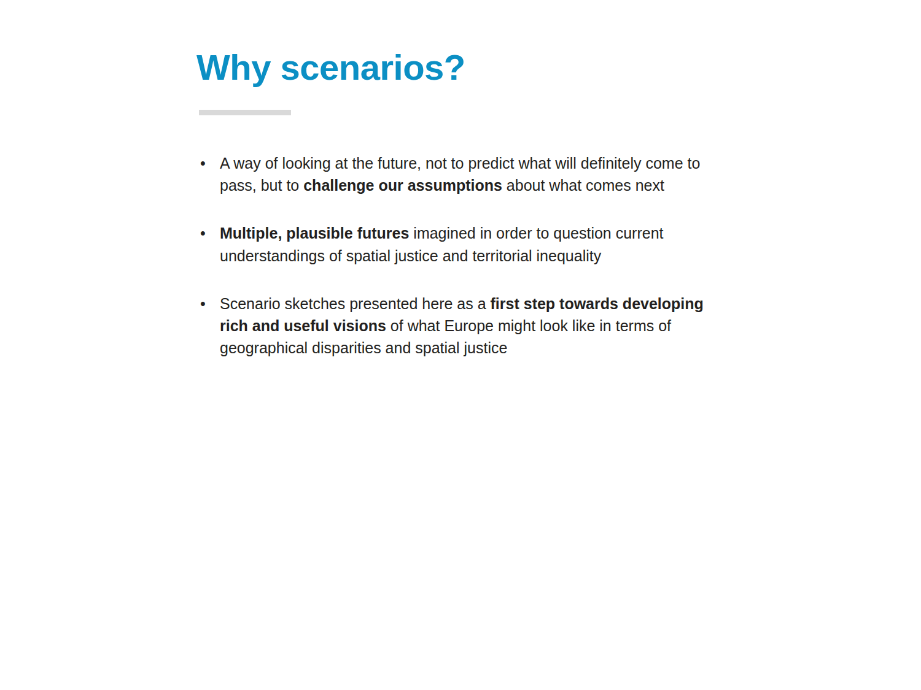Why scenarios?
A way of looking at the future, not to predict what will definitely come to pass, but to challenge our assumptions about what comes next
Multiple, plausible futures imagined in order to question current understandings of spatial justice and territorial inequality
Scenario sketches presented here as a first step towards developing rich and useful visions of what Europe might look like in terms of geographical disparities and spatial justice